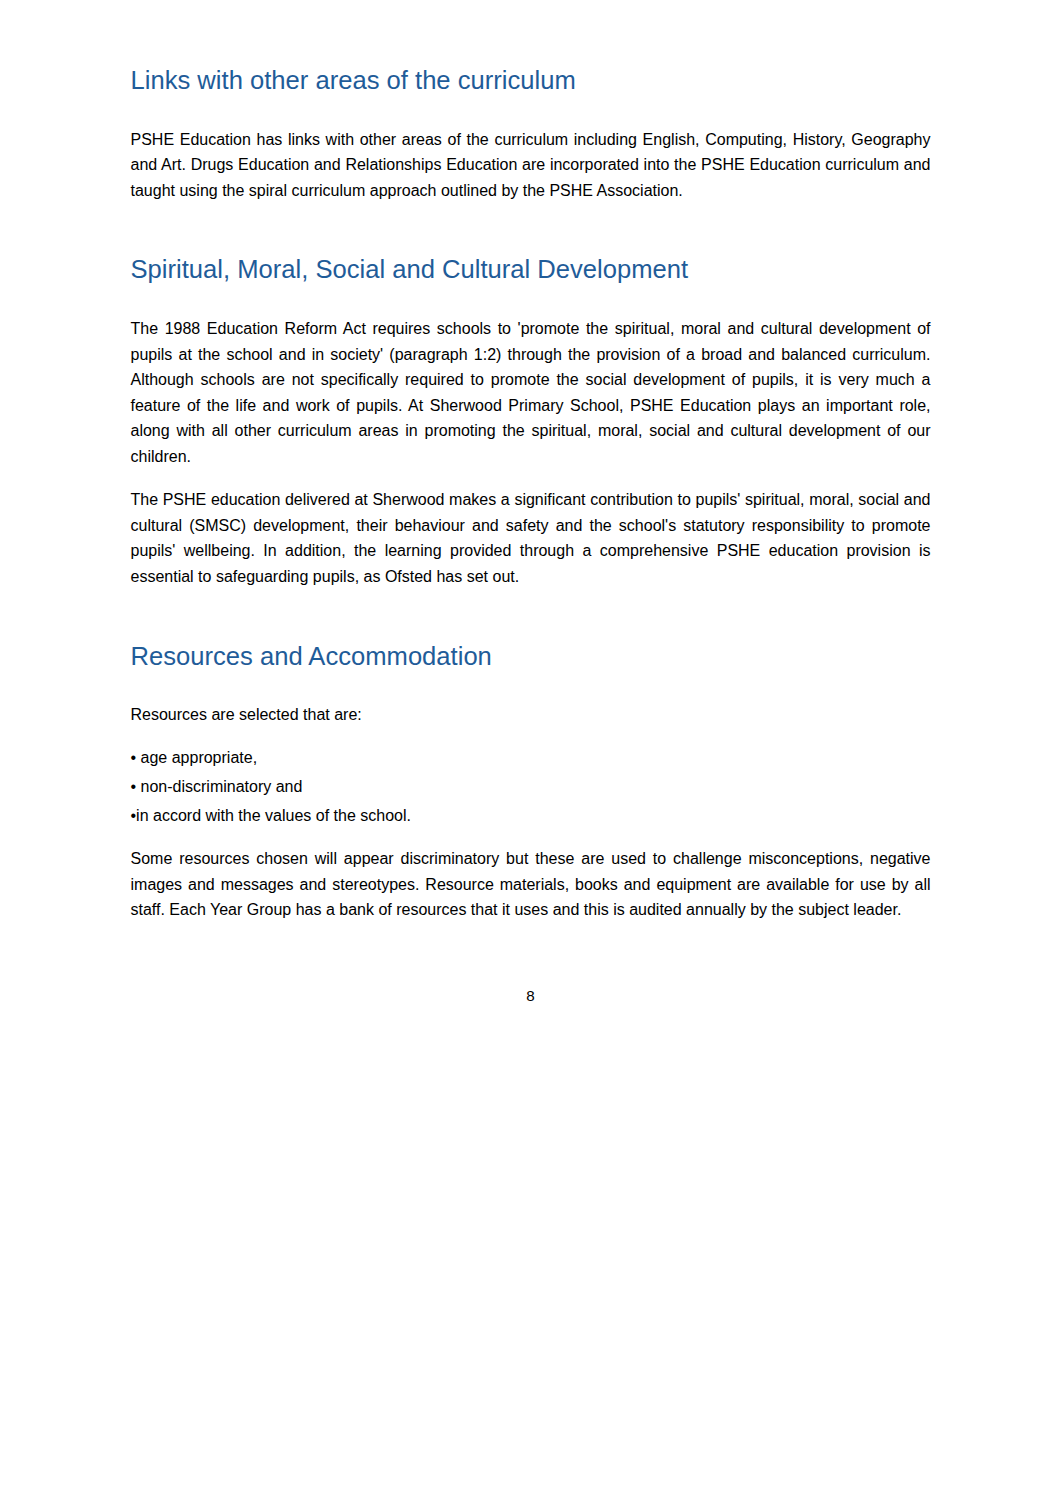Links with other areas of the curriculum
PSHE Education has links with other areas of the curriculum including English, Computing, History, Geography and Art. Drugs Education and Relationships Education are incorporated into the PSHE Education curriculum and taught using the spiral curriculum approach outlined by the PSHE Association.
Spiritual, Moral, Social and Cultural Development
The 1988 Education Reform Act requires schools to 'promote the spiritual, moral and cultural development of pupils at the school and in society' (paragraph 1:2) through the provision of a broad and balanced curriculum. Although schools are not specifically required to promote the social development of pupils, it is very much a feature of the life and work of pupils. At Sherwood Primary School, PSHE Education plays an important role, along with all other curriculum areas in promoting the spiritual, moral, social and cultural development of our children.
The PSHE education delivered at Sherwood makes a significant contribution to pupils' spiritual, moral, social and cultural (SMSC) development, their behaviour and safety and the school's statutory responsibility to promote pupils' wellbeing. In addition, the learning provided through a comprehensive PSHE education provision is essential to safeguarding pupils, as Ofsted has set out.
Resources and Accommodation
Resources are selected that are:
• age appropriate,
• non-discriminatory and
•in accord with the values of the school.
Some resources chosen will appear discriminatory but these are used to challenge misconceptions, negative images and messages and stereotypes. Resource materials, books and equipment are available for use by all staff. Each Year Group has a bank of resources that it uses and this is audited annually by the subject leader.
8